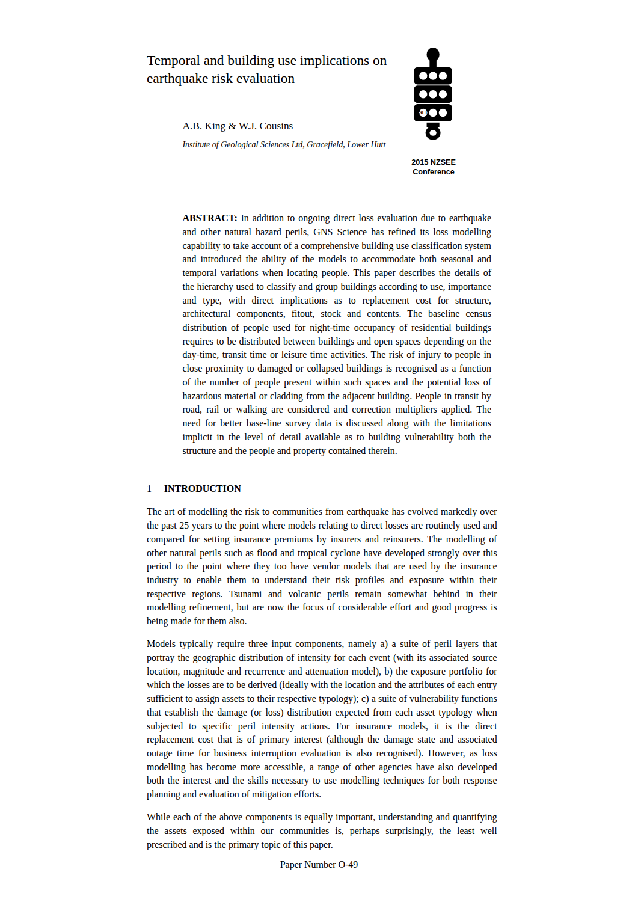SEE
2015 NZSEE
Conference
Temporal and building use implications on earthquake risk evaluation
A.B. King & W.J. Cousins
Institute of Geological Sciences Ltd, Gracefield, Lower Hutt
ABSTRACT: In addition to ongoing direct loss evaluation due to earthquake and other natural hazard perils, GNS Science has refined its loss modelling capability to take account of a comprehensive building use classification system and introduced the ability of the models to accommodate both seasonal and temporal variations when locating people. This paper describes the details of the hierarchy used to classify and group buildings according to use, importance and type, with direct implications as to replacement cost for structure, architectural components, fitout, stock and contents. The baseline census distribution of people used for night-time occupancy of residential buildings requires to be distributed between buildings and open spaces depending on the day-time, transit time or leisure time activities. The risk of injury to people in close proximity to damaged or collapsed buildings is recognised as a function of the number of people present within such spaces and the potential loss of hazardous material or cladding from the adjacent building. People in transit by road, rail or walking are considered and correction multipliers applied. The need for better base-line survey data is discussed along with the limitations implicit in the level of detail available as to building vulnerability both the structure and the people and property contained therein.
1 INTRODUCTION
The art of modelling the risk to communities from earthquake has evolved markedly over the past 25 years to the point where models relating to direct losses are routinely used and compared for setting insurance premiums by insurers and reinsurers. The modelling of other natural perils such as flood and tropical cyclone have developed strongly over this period to the point where they too have vendor models that are used by the insurance industry to enable them to understand their risk profiles and exposure within their respective regions. Tsunami and volcanic perils remain somewhat behind in their modelling refinement, but are now the focus of considerable effort and good progress is being made for them also.
Models typically require three input components, namely a) a suite of peril layers that portray the geographic distribution of intensity for each event (with its associated source location, magnitude and recurrence and attenuation model), b) the exposure portfolio for which the losses are to be derived (ideally with the location and the attributes of each entry sufficient to assign assets to their respective typology); c) a suite of vulnerability functions that establish the damage (or loss) distribution expected from each asset typology when subjected to specific peril intensity actions. For insurance models, it is the direct replacement cost that is of primary interest (although the damage state and associated outage time for business interruption evaluation is also recognised). However, as loss modelling has become more accessible, a range of other agencies have also developed both the interest and the skills necessary to use modelling techniques for both response planning and evaluation of mitigation efforts.
While each of the above components is equally important, understanding and quantifying the assets exposed within our communities is, perhaps surprisingly, the least well prescribed and is the primary topic of this paper.
Paper Number O-49